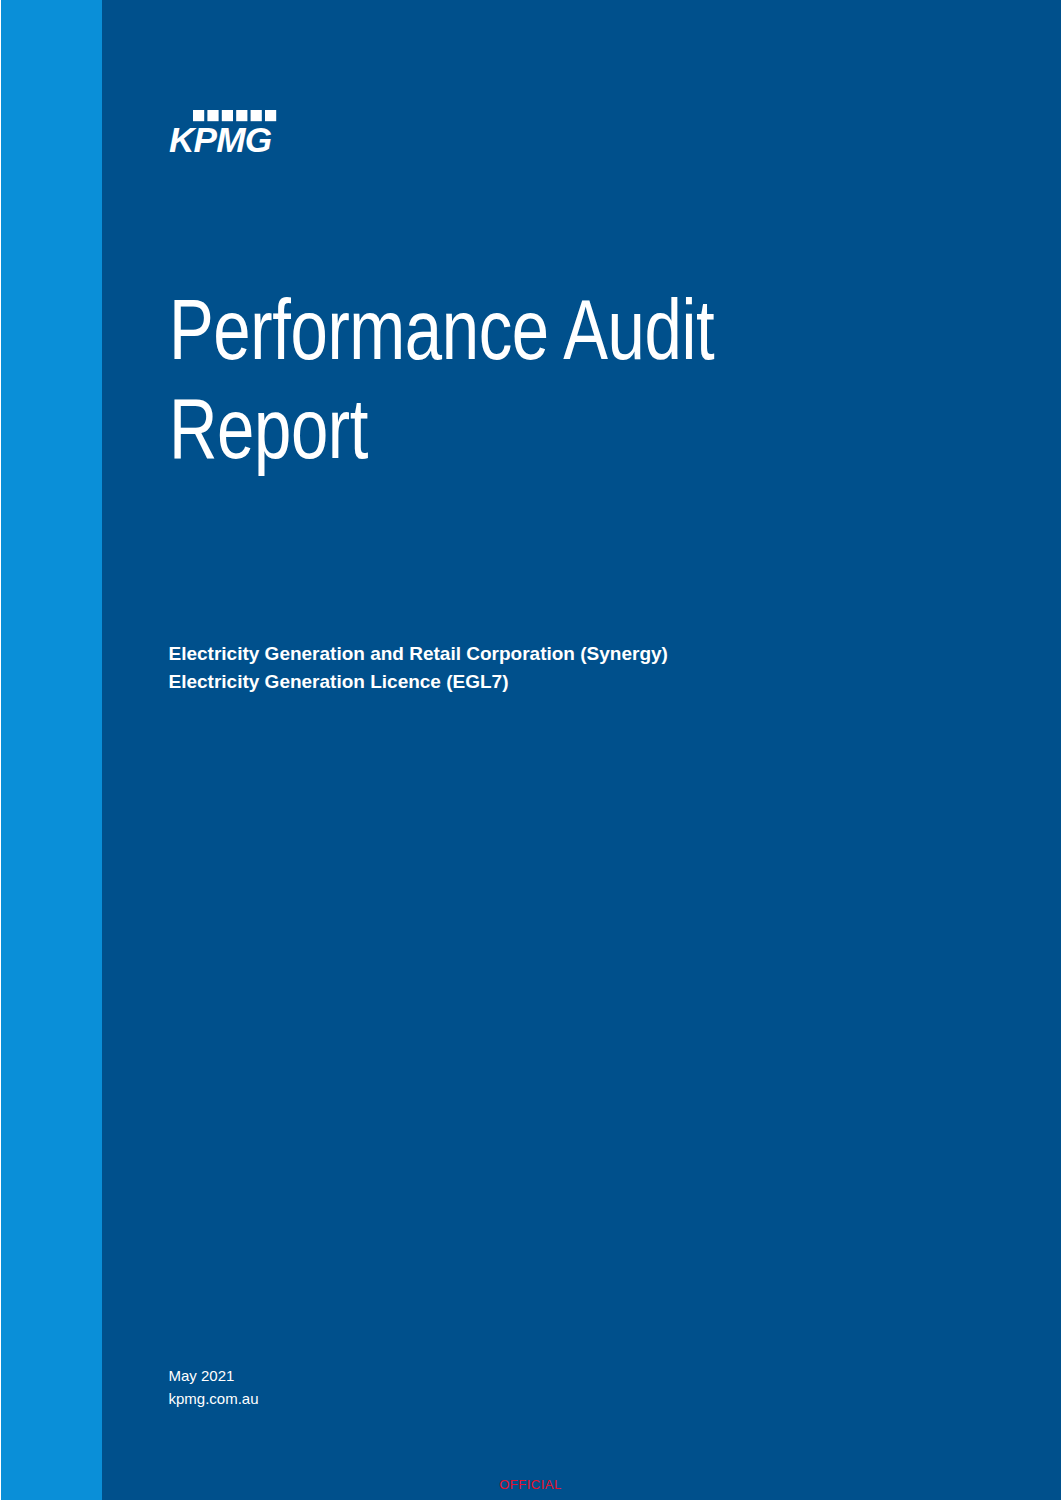KPMG KPMG
Performance AuditReport
Electricity Generation and Retail Corporation (Synergy)
Electricity Generation Licence (EGL7)
May 2021
kpmg.com.au
OFFICIAL